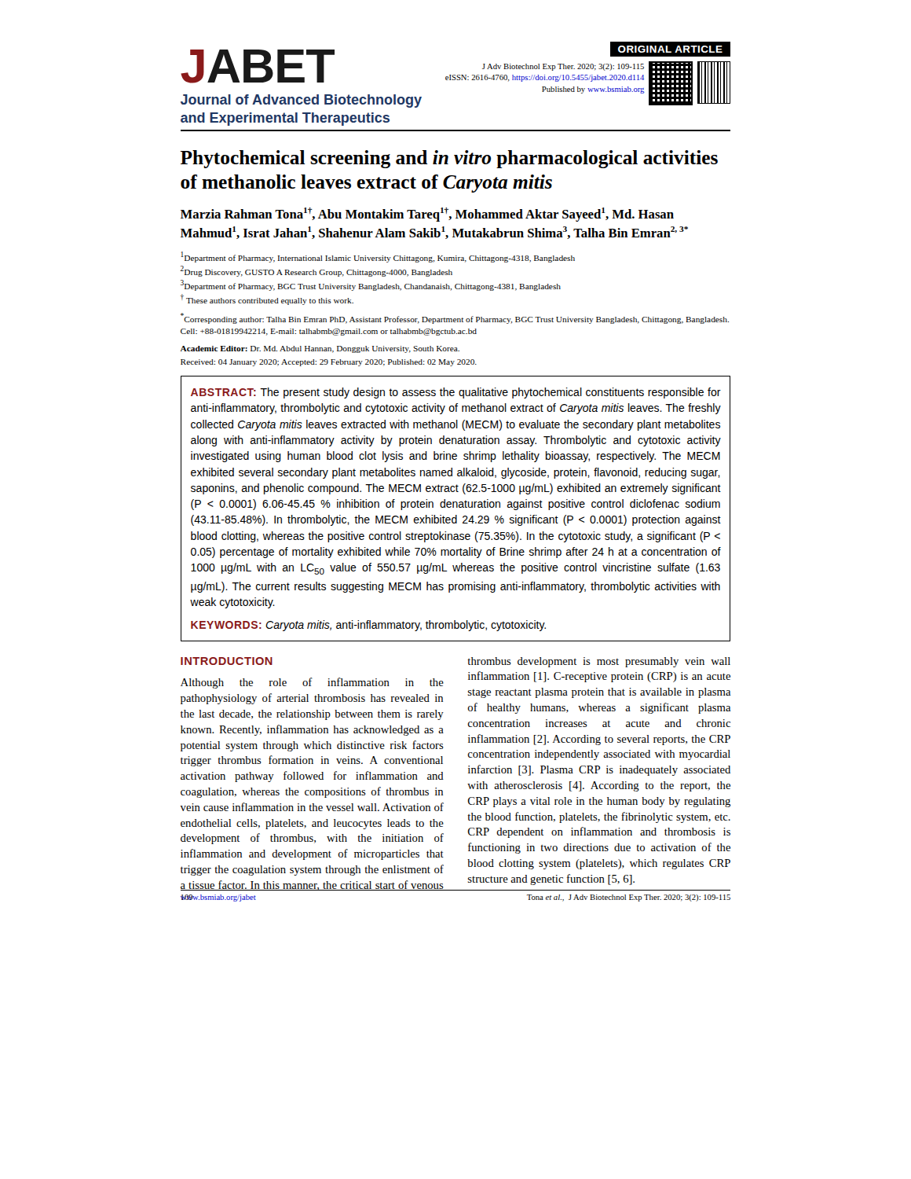JABET
Journal of Advanced Biotechnology
and Experimental Therapeutics
ORIGINAL ARTICLE
J Adv Biotechnol Exp Ther. 2020; 3(2): 109-115
eISSN: 2616-4760, https://doi.org/10.5455/jabet.2020.d114
Published by www.bsmiab.org
Phytochemical screening and in vitro pharmacological activities of methanolic leaves extract of Caryota mitis
Marzia Rahman Tona1†, Abu Montakim Tareq1†, Mohammed Aktar Sayeed1, Md. Hasan Mahmud1, Israt Jahan1, Shahenur Alam Sakib1, Mutakabrun Shima3, Talha Bin Emran2, 3*
1Department of Pharmacy, International Islamic University Chittagong, Kumira, Chittagong-4318, Bangladesh
2Drug Discovery, GUSTO A Research Group, Chittagong-4000, Bangladesh
3Department of Pharmacy, BGC Trust University Bangladesh, Chandanaish, Chittagong-4381, Bangladesh
† These authors contributed equally to this work.
*Corresponding author: Talha Bin Emran PhD, Assistant Professor, Department of Pharmacy, BGC Trust University Bangladesh, Chittagong, Bangladesh. Cell: +88-01819942214, E-mail: talhabmb@gmail.com or talhabmb@bgctub.ac.bd
Academic Editor: Dr. Md. Abdul Hannan, Dongguk University, South Korea.
Received: 04 January 2020; Accepted: 29 February 2020; Published: 02 May 2020.
ABSTRACT: The present study design to assess the qualitative phytochemical constituents responsible for anti-inflammatory, thrombolytic and cytotoxic activity of methanol extract of Caryota mitis leaves. The freshly collected Caryota mitis leaves extracted with methanol (MECM) to evaluate the secondary plant metabolites along with anti-inflammatory activity by protein denaturation assay. Thrombolytic and cytotoxic activity investigated using human blood clot lysis and brine shrimp lethality bioassay, respectively. The MECM exhibited several secondary plant metabolites named alkaloid, glycoside, protein, flavonoid, reducing sugar, saponins, and phenolic compound. The MECM extract (62.5-1000 µg/mL) exhibited an extremely significant (P < 0.0001) 6.06-45.45 % inhibition of protein denaturation against positive control diclofenac sodium (43.11-85.48%). In thrombolytic, the MECM exhibited 24.29 % significant (P < 0.0001) protection against blood clotting, whereas the positive control streptokinase (75.35%). In the cytotoxic study, a significant (P < 0.05) percentage of mortality exhibited while 70% mortality of Brine shrimp after 24 h at a concentration of 1000 µg/mL with an LC50 value of 550.57 µg/mL whereas the positive control vincristine sulfate (1.63 µg/mL). The current results suggesting MECM has promising anti-inflammatory, thrombolytic activities with weak cytotoxicity.
KEYWORDS: Caryota mitis, anti-inflammatory, thrombolytic, cytotoxicity.
INTRODUCTION
Although the role of inflammation in the pathophysiology of arterial thrombosis has revealed in the last decade, the relationship between them is rarely known. Recently, inflammation has acknowledged as a potential system through which distinctive risk factors trigger thrombus formation in veins. A conventional activation pathway followed for inflammation and coagulation, whereas the compositions of thrombus in vein cause inflammation in the vessel wall. Activation of endothelial cells, platelets, and leucocytes leads to the development of thrombus, with the initiation of inflammation and development of microparticles that trigger the coagulation system through the enlistment of a tissue factor. In this manner, the critical start of venous thrombus development is most presumably vein wall inflammation [1]. C-receptive protein (CRP) is an acute stage reactant plasma protein that is available in plasma of healthy humans, whereas a significant plasma concentration increases at acute and chronic inflammation [2]. According to several reports, the CRP concentration independently associated with myocardial infarction [3]. Plasma CRP is inadequately associated with atherosclerosis [4]. According to the report, the CRP plays a vital role in the human body by regulating the blood function, platelets, the fibrinolytic system, etc. CRP dependent on inflammation and thrombosis is functioning in two directions due to activation of the blood clotting system (platelets), which regulates CRP structure and genetic function [5, 6].
www.bsmiab.org/jabet
Tona et al., J Adv Biotechnol Exp Ther. 2020; 3(2): 109-115
109